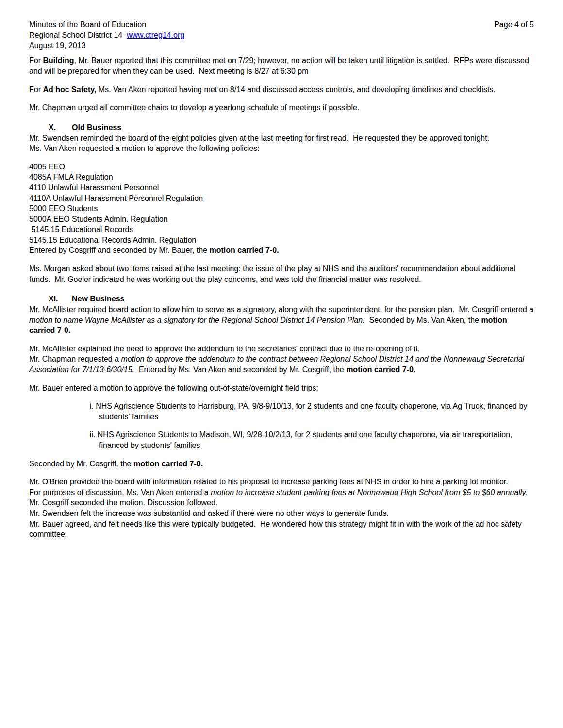Minutes of the Board of Education Page 4 of 5
Regional School District 14 www.ctreg14.org
August 19, 2013
For Building, Mr. Bauer reported that this committee met on 7/29; however, no action will be taken until litigation is settled. RFPs were discussed and will be prepared for when they can be used. Next meeting is 8/27 at 6:30 pm
For Ad hoc Safety, Ms. Van Aken reported having met on 8/14 and discussed access controls, and developing timelines and checklists.
Mr. Chapman urged all committee chairs to develop a yearlong schedule of meetings if possible.
X. Old Business
Mr. Swendsen reminded the board of the eight policies given at the last meeting for first read. He requested they be approved tonight.
Ms. Van Aken requested a motion to approve the following policies:
4005 EEO
4085A FMLA Regulation
4110 Unlawful Harassment Personnel
4110A Unlawful Harassment Personnel Regulation
5000 EEO Students
5000A EEO Students Admin. Regulation
5145.15 Educational Records
5145.15 Educational Records Admin. Regulation
Entered by Cosgriff and seconded by Mr. Bauer, the motion carried 7-0.
Ms. Morgan asked about two items raised at the last meeting: the issue of the play at NHS and the auditors' recommendation about additional funds. Mr. Goeler indicated he was working out the play concerns, and was told the financial matter was resolved.
XI. New Business
Mr. McAllister required board action to allow him to serve as a signatory, along with the superintendent, for the pension plan. Mr. Cosgriff entered a motion to name Wayne McAllister as a signatory for the Regional School District 14 Pension Plan. Seconded by Ms. Van Aken, the motion carried 7-0.
Mr. McAllister explained the need to approve the addendum to the secretaries' contract due to the re-opening of it.
Mr. Chapman requested a motion to approve the addendum to the contract between Regional School District 14 and the Nonnewaug Secretarial Association for 7/1/13-6/30/15. Entered by Ms. Van Aken and seconded by Mr. Cosgriff, the motion carried 7-0.
Mr. Bauer entered a motion to approve the following out-of-state/overnight field trips:
i. NHS Agriscience Students to Harrisburg, PA, 9/8-9/10/13, for 2 students and one faculty chaperone, via Ag Truck, financed by students' families
ii. NHS Agriscience Students to Madison, WI, 9/28-10/2/13, for 2 students and one faculty chaperone, via air transportation, financed by students' families
Seconded by Mr. Cosgriff, the motion carried 7-0.
Mr. O'Brien provided the board with information related to his proposal to increase parking fees at NHS in order to hire a parking lot monitor.
For purposes of discussion, Ms. Van Aken entered a motion to increase student parking fees at Nonnewaug High School from $5 to $60 annually. Mr. Cosgriff seconded the motion. Discussion followed.
Mr. Swendsen felt the increase was substantial and asked if there were no other ways to generate funds.
Mr. Bauer agreed, and felt needs like this were typically budgeted. He wondered how this strategy might fit in with the work of the ad hoc safety committee.